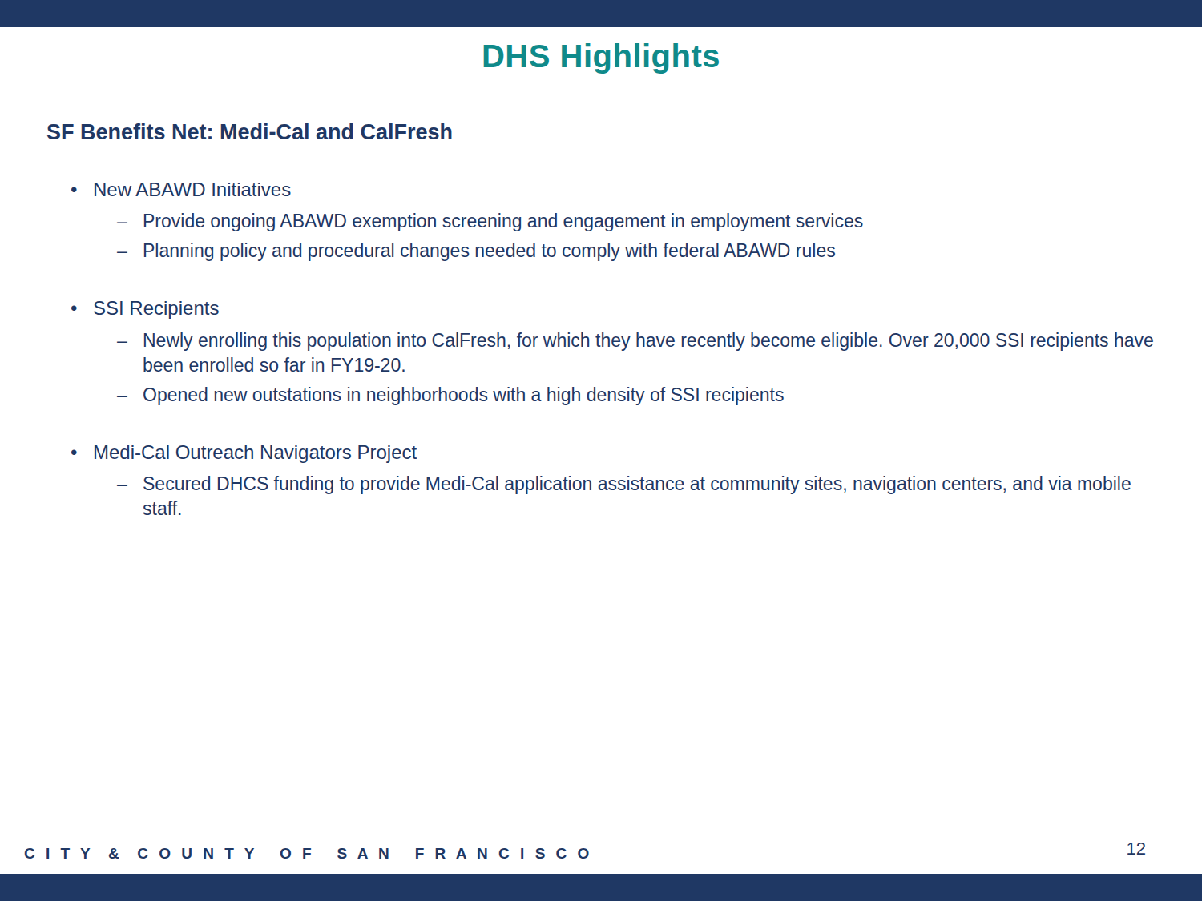DHS Highlights
SF Benefits Net: Medi-Cal and CalFresh
•New ABAWD Initiatives
–Provide ongoing ABAWD exemption screening and engagement in employment services
–Planning policy and procedural changes needed to comply with federal ABAWD rules
•SSI Recipients
–Newly enrolling this population into CalFresh, for which they have recently become eligible. Over 20,000 SSI recipients have been enrolled so far in FY19-20.
–Opened new outstations in neighborhoods with a high density of SSI recipients
•Medi-Cal Outreach Navigators Project
–Secured DHCS funding to provide Medi-Cal application assistance at community sites, navigation centers, and via mobile staff.
C I T Y & C O U N T Y O F S A N F R A N C I S C O H U M A N S E R V I C E S A G E N C Y
12